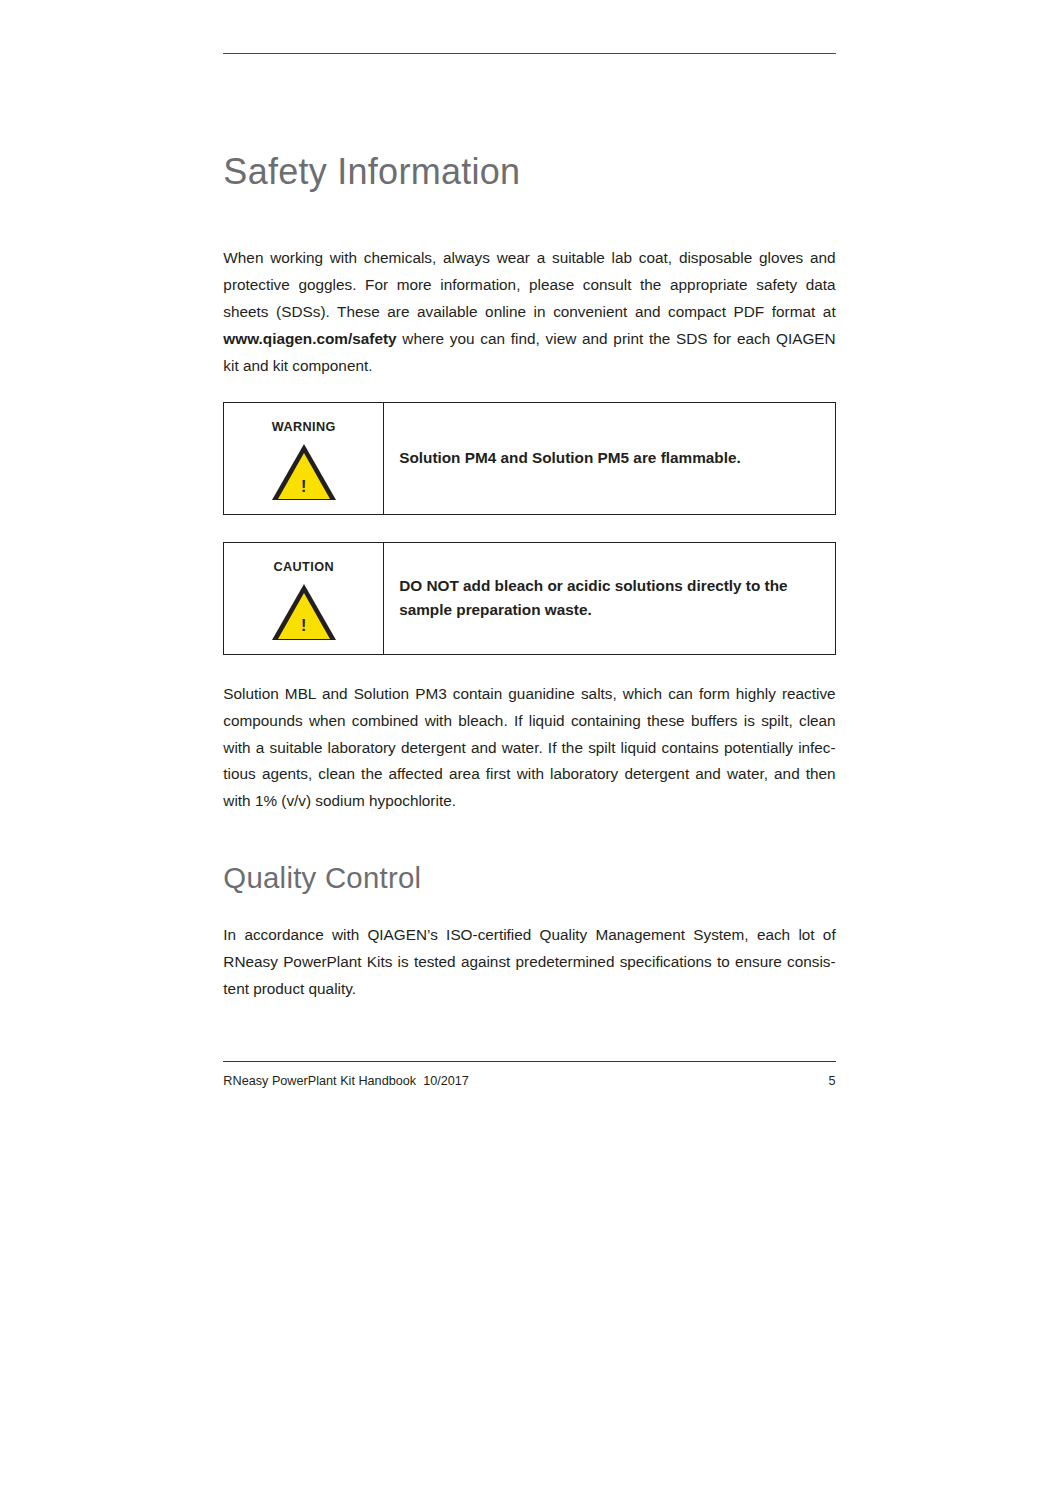Safety Information
When working with chemicals, always wear a suitable lab coat, disposable gloves and protective goggles. For more information, please consult the appropriate safety data sheets (SDSs). These are available online in convenient and compact PDF format at www.qiagen.com/safety where you can find, view and print the SDS for each QIAGEN kit and kit component.
| WARNING ! | Solution PM4 and Solution PM5 are flammable. |
| CAUTION ! | DO NOT add bleach or acidic solutions directly to the sample preparation waste. |
Solution MBL and Solution PM3 contain guanidine salts, which can form highly reactive compounds when combined with bleach. If liquid containing these buffers is spilt, clean with a suitable laboratory detergent and water. If the spilt liquid contains potentially infectious agents, clean the affected area first with laboratory detergent and water, and then with 1% (v/v) sodium hypochlorite.
Quality Control
In accordance with QIAGEN’s ISO-certified Quality Management System, each lot of RNeasy PowerPlant Kits is tested against predetermined specifications to ensure consistent product quality.
RNeasy PowerPlant Kit Handbook 10/2017 5